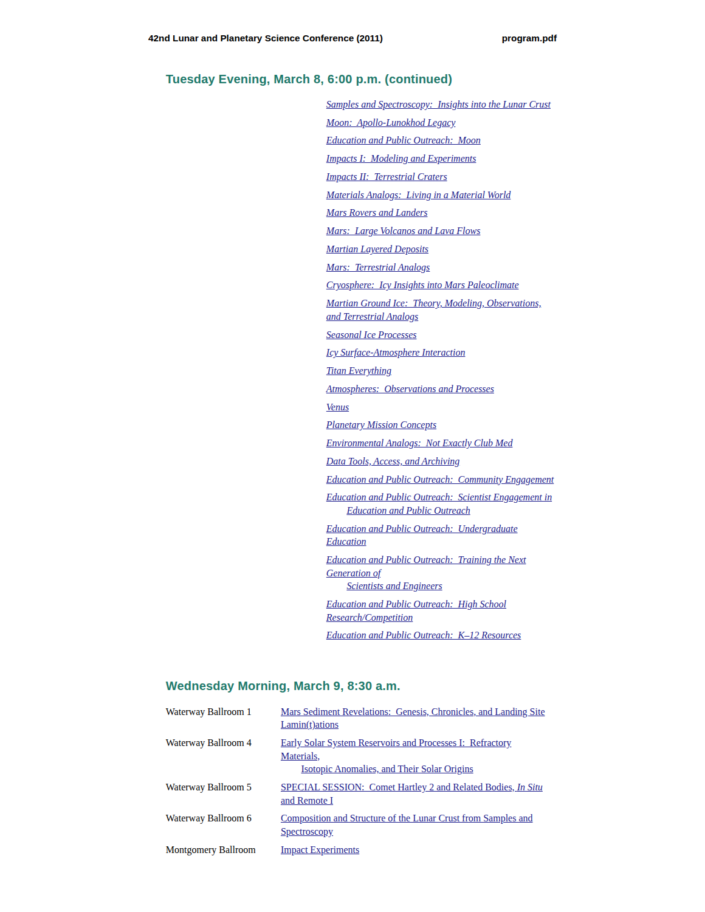42nd Lunar and Planetary Science Conference (2011)
program.pdf
Tuesday Evening, March 8, 6:00 p.m. (continued)
Samples and Spectroscopy: Insights into the Lunar Crust
Moon: Apollo-Lunokhod Legacy
Education and Public Outreach: Moon
Impacts I: Modeling and Experiments
Impacts II: Terrestrial Craters
Materials Analogs: Living in a Material World
Mars Rovers and Landers
Mars: Large Volcanos and Lava Flows
Martian Layered Deposits
Mars: Terrestrial Analogs
Cryosphere: Icy Insights into Mars Paleoclimate
Martian Ground Ice: Theory, Modeling, Observations, and Terrestrial Analogs
Seasonal Ice Processes
Icy Surface-Atmosphere Interaction
Titan Everything
Atmospheres: Observations and Processes
Venus
Planetary Mission Concepts
Environmental Analogs: Not Exactly Club Med
Data Tools, Access, and Archiving
Education and Public Outreach: Community Engagement
Education and Public Outreach: Scientist Engagement in Education and Public Outreach
Education and Public Outreach: Undergraduate Education
Education and Public Outreach: Training the Next Generation of Scientists and Engineers
Education and Public Outreach: High School Research/Competition
Education and Public Outreach: K–12 Resources
Wednesday Morning, March 9, 8:30 a.m.
| Waterway Ballroom 1 | Mars Sediment Revelations: Genesis, Chronicles, and Landing Site Lamin(t)ations |
| Waterway Ballroom 4 | Early Solar System Reservoirs and Processes I: Refractory Materials, Isotopic Anomalies, and Their Solar Origins |
| Waterway Ballroom 5 | SPECIAL SESSION: Comet Hartley 2 and Related Bodies, In Situ and Remote I |
| Waterway Ballroom 6 | Composition and Structure of the Lunar Crust from Samples and Spectroscopy |
| Montgomery Ballroom | Impact Experiments |